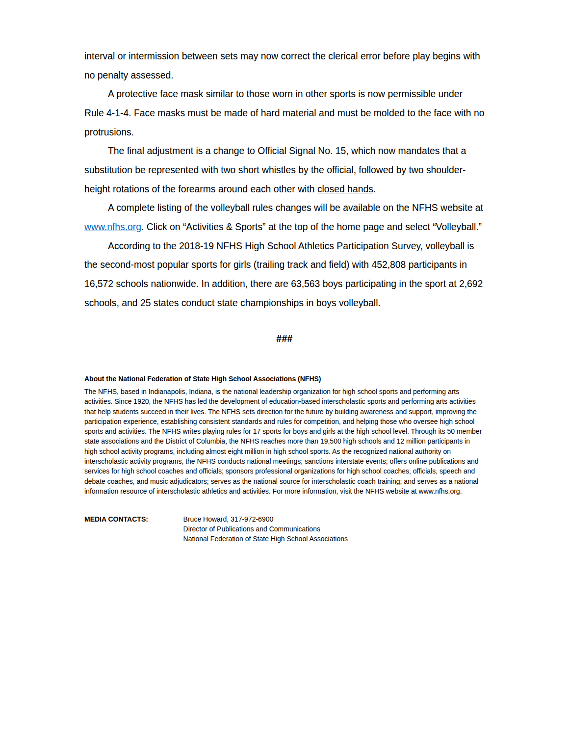interval or intermission between sets may now correct the clerical error before play begins with no penalty assessed.
A protective face mask similar to those worn in other sports is now permissible under Rule 4-1-4. Face masks must be made of hard material and must be molded to the face with no protrusions.
The final adjustment is a change to Official Signal No. 15, which now mandates that a substitution be represented with two short whistles by the official, followed by two shoulder-height rotations of the forearms around each other with closed hands.
A complete listing of the volleyball rules changes will be available on the NFHS website at www.nfhs.org. Click on “Activities & Sports” at the top of the home page and select “Volleyball.”
According to the 2018-19 NFHS High School Athletics Participation Survey, volleyball is the second-most popular sports for girls (trailing track and field) with 452,808 participants in 16,572 schools nationwide. In addition, there are 63,563 boys participating in the sport at 2,692 schools, and 25 states conduct state championships in boys volleyball.
###
About the National Federation of State High School Associations (NFHS)
The NFHS, based in Indianapolis, Indiana, is the national leadership organization for high school sports and performing arts activities. Since 1920, the NFHS has led the development of education-based interscholastic sports and performing arts activities that help students succeed in their lives. The NFHS sets direction for the future by building awareness and support, improving the participation experience, establishing consistent standards and rules for competition, and helping those who oversee high school sports and activities. The NFHS writes playing rules for 17 sports for boys and girls at the high school level. Through its 50 member state associations and the District of Columbia, the NFHS reaches more than 19,500 high schools and 12 million participants in high school activity programs, including almost eight million in high school sports. As the recognized national authority on interscholastic activity programs, the NFHS conducts national meetings; sanctions interstate events; offers online publications and services for high school coaches and officials; sponsors professional organizations for high school coaches, officials, speech and debate coaches, and music adjudicators; serves as the national source for interscholastic coach training; and serves as a national information resource of interscholastic athletics and activities. For more information, visit the NFHS website at www.nfhs.org.
MEDIA CONTACTS:
Bruce Howard, 317-972-6900
Director of Publications and Communications
National Federation of State High School Associations